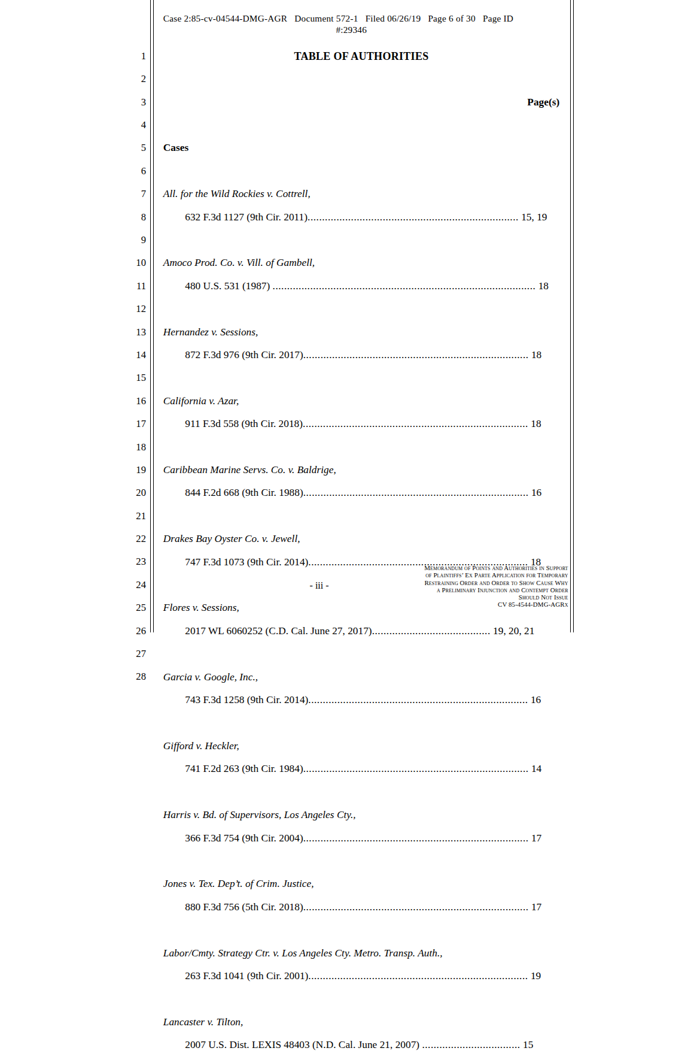Case 2:85-cv-04544-DMG-AGR Document 572-1 Filed 06/26/19 Page 6 of 30 Page ID
#:29346
1
2
3
4
5
6
7
8
9
10
11
12
13
14
15
16
17
18
19
20
21
22
23
24
25
26
27
28
TABLE OF AUTHORITIES
Page(s)
Cases
All. for the Wild Rockies v. Cottrell,
632 F.3d 1127 (9th Cir. 2011)......................................................................... 15, 19
Amoco Prod. Co. v. Vill. of Gambell,
480 U.S. 531 (1987) ........................................................................................... 18
Hernandez v. Sessions,
872 F.3d 976 (9th Cir. 2017).............................................................................. 18
California v. Azar,
911 F.3d 558 (9th Cir. 2018).............................................................................. 18
Caribbean Marine Servs. Co. v. Baldrige,
844 F.2d 668 (9th Cir. 1988).............................................................................. 16
Drakes Bay Oyster Co. v. Jewell,
747 F.3d 1073 (9th Cir. 2014)............................................................................ 18
Flores v. Sessions,
2017 WL 6060252 (C.D. Cal. June 27, 2017)......................................... 19, 20, 21
Garcia v. Google, Inc.,
743 F.3d 1258 (9th Cir. 2014)............................................................................ 16
Gifford v. Heckler,
741 F.2d 263 (9th Cir. 1984).............................................................................. 14
Harris v. Bd. of Supervisors, Los Angeles Cty.,
366 F.3d 754 (9th Cir. 2004).............................................................................. 17
Jones v. Tex. Dep’t. of Crim. Justice,
880 F.3d 756 (5th Cir. 2018).............................................................................. 17
Labor/Cmty. Strategy Ctr. v. Los Angeles Cty. Metro. Transp. Auth.,
263 F.3d 1041 (9th Cir. 2001)............................................................................ 19
Lancaster v. Tilton,
2007 U.S. Dist. LEXIS 48403 (N.D. Cal. June 21, 2007) .................................. 15
- iii -
Memorandum of Points and Authorities in Support
of Plaintiffs’ Ex Parte Application for Temporary
Restraining Order and Order to Show Cause Why
a Preliminary Injunction and Contempt Order
Should Not Issue
CV 85-4544-DMG-AGRx